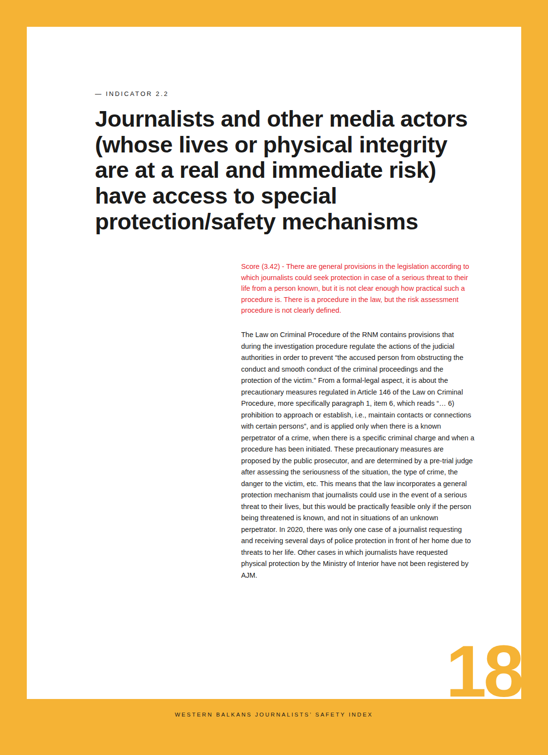— Indicator 2.2
Journalists and other media actors (whose lives or physical integrity are at a real and immediate risk) have access to special protection/safety mechanisms
Score (3.42) - There are general provisions in the legislation according to which journalists could seek protection in case of a serious threat to their life from a person known, but it is not clear enough how practical such a procedure is. There is a procedure in the law, but the risk assessment procedure is not clearly defined.
The Law on Criminal Procedure of the RNM contains provisions that during the investigation procedure regulate the actions of the judicial authorities in order to prevent “the accused person from obstructing the conduct and smooth conduct of the criminal proceedings and the protection of the victim.” From a formal-legal aspect, it is about the precautionary measures regulated in Article 146 of the Law on Criminal Procedure, more specifically paragraph 1, item 6, which reads “… 6) prohibition to approach or establish, i.e., maintain contacts or connections with certain persons”, and is applied only when there is a known perpetrator of a crime, when there is a specific criminal charge and when a procedure has been initiated. These precautionary measures are proposed by the public prosecutor, and are determined by a pre-trial judge after assessing the seriousness of the situation, the type of crime, the danger to the victim, etc. This means that the law incorporates a general protection mechanism that journalists could use in the event of a serious threat to their lives, but this would be practically feasible only if the person being threatened is known, and not in situations of an unknown perpetrator. In 2020, there was only one case of a journalist requesting and receiving several days of police protection in front of her home due to threats to her life. Other cases in which journalists have requested physical protection by the Ministry of Interior have not been registered by AJM.
18
Western Balkans Journalists’ Safety Index